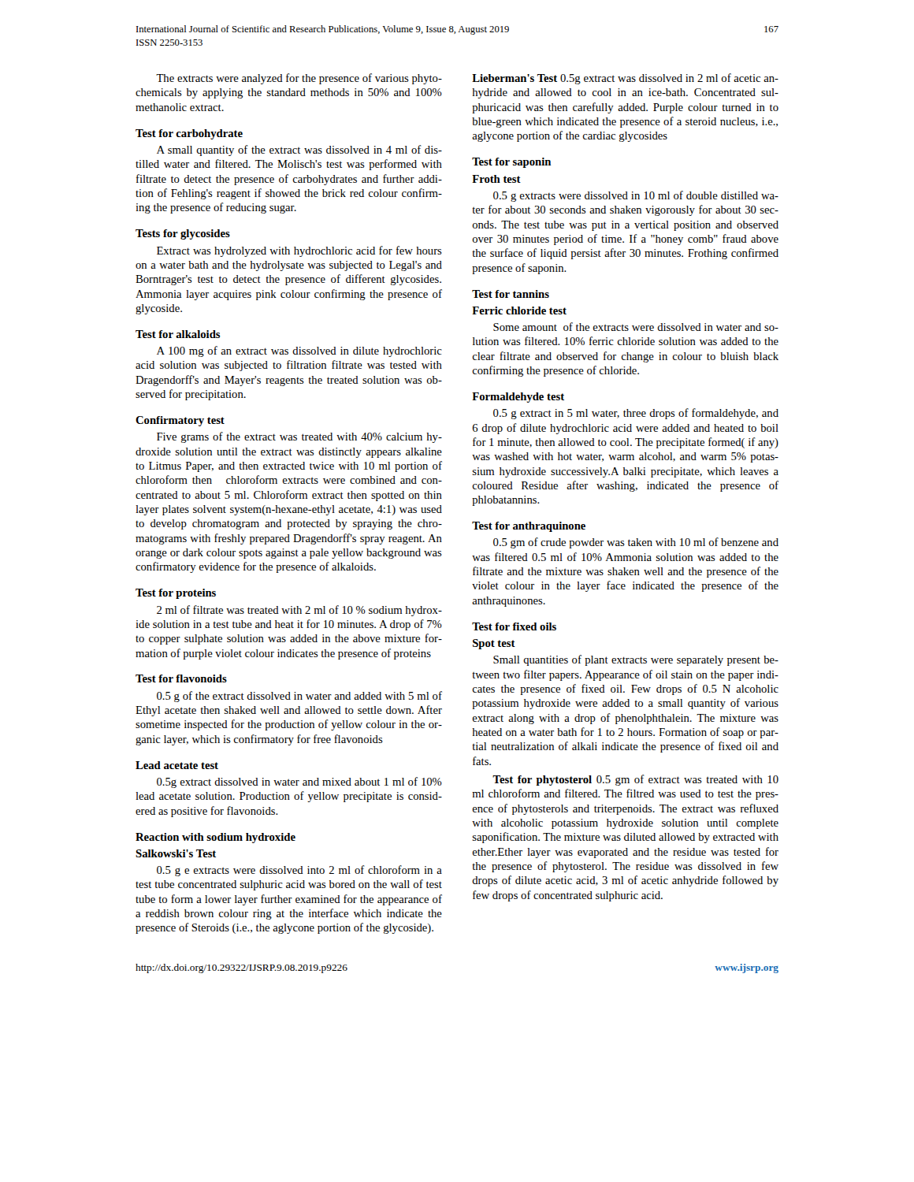International Journal of Scientific and Research Publications, Volume 9, Issue 8, August 2019
ISSN 2250-3153
167
The extracts were analyzed for the presence of various phytochemicals by applying the standard methods in 50% and 100% methanolic extract.
Test for carbohydrate
A small quantity of the extract was dissolved in 4 ml of distilled water and filtered. The Molisch's test was performed with filtrate to detect the presence of carbohydrates and further addition of Fehling's reagent if showed the brick red colour confirming the presence of reducing sugar.
Tests for glycosides
Extract was hydrolyzed with hydrochloric acid for few hours on a water bath and the hydrolysate was subjected to Legal's and Borntrager's test to detect the presence of different glycosides. Ammonia layer acquires pink colour confirming the presence of glycoside.
Test for alkaloids
A 100 mg of an extract was dissolved in dilute hydrochloric acid solution was subjected to filtration filtrate was tested with Dragendorff's and Mayer's reagents the treated solution was observed for precipitation.
Confirmatory test
Five grams of the extract was treated with 40% calcium hydroxide solution until the extract was distinctly appears alkaline to Litmus Paper, and then extracted twice with 10 ml portion of chloroform then chloroform extracts were combined and concentrated to about 5 ml. Chloroform extract then spotted on thin layer plates solvent system(n-hexane-ethyl acetate, 4:1) was used to develop chromatogram and protected by spraying the chromatograms with freshly prepared Dragendorff's spray reagent. An orange or dark colour spots against a pale yellow background was confirmatory evidence for the presence of alkaloids.
Test for proteins
2 ml of filtrate was treated with 2 ml of 10 % sodium hydroxide solution in a test tube and heat it for 10 minutes. A drop of 7% to copper sulphate solution was added in the above mixture formation of purple violet colour indicates the presence of proteins
Test for flavonoids
0.5 g of the extract dissolved in water and added with 5 ml of Ethyl acetate then shaked well and allowed to settle down. After sometime inspected for the production of yellow colour in the organic layer, which is confirmatory for free flavonoids
Lead acetate test
0.5g extract dissolved in water and mixed about 1 ml of 10% lead acetate solution. Production of yellow precipitate is considered as positive for flavonoids.
Reaction with sodium hydroxide
Salkowski's Test
0.5 g e extracts were dissolved into 2 ml of chloroform in a test tube concentrated sulphuric acid was bored on the wall of test tube to form a lower layer further examined for the appearance of a reddish brown colour ring at the interface which indicate the presence of Steroids (i.e., the aglycone portion of the glycoside).
Lieberman's Test 0.5g extract was dissolved in 2 ml of acetic anhydride and allowed to cool in an ice-bath. Concentrated sulphuricacid was then carefully added. Purple colour turned in to blue-green which indicated the presence of a steroid nucleus, i.e., aglycone portion of the cardiac glycosides
Test for saponin
Froth test
0.5 g extracts were dissolved in 10 ml of double distilled water for about 30 seconds and shaken vigorously for about 30 seconds. The test tube was put in a vertical position and observed over 30 minutes period of time. If a "honey comb" fraud above the surface of liquid persist after 30 minutes. Frothing confirmed presence of saponin.
Test for tannins
Ferric chloride test
Some amount of the extracts were dissolved in water and solution was filtered. 10% ferric chloride solution was added to the clear filtrate and observed for change in colour to bluish black confirming the presence of chloride.
Formaldehyde test
0.5 g extract in 5 ml water, three drops of formaldehyde, and 6 drop of dilute hydrochloric acid were added and heated to boil for 1 minute, then allowed to cool. The precipitate formed( if any) was washed with hot water, warm alcohol, and warm 5% potassium hydroxide successively.A balki precipitate, which leaves a coloured Residue after washing, indicated the presence of phlobatannins.
Test for anthraquinone
0.5 gm of crude powder was taken with 10 ml of benzene and was filtered 0.5 ml of 10% Ammonia solution was added to the filtrate and the mixture was shaken well and the presence of the violet colour in the layer face indicated the presence of the anthraquinones.
Test for fixed oils
Spot test
Small quantities of plant extracts were separately present between two filter papers. Appearance of oil stain on the paper indicates the presence of fixed oil. Few drops of 0.5 N alcoholic potassium hydroxide were added to a small quantity of various extract along with a drop of phenolphthalein. The mixture was heated on a water bath for 1 to 2 hours. Formation of soap or partial neutralization of alkali indicate the presence of fixed oil and fats.
Test for phytosterol 0.5 gm of extract was treated with 10 ml chloroform and filtered. The filtred was used to test the presence of phytosterols and triterpenoids. The extract was refluxed with alcoholic potassium hydroxide solution until complete saponification. The mixture was diluted allowed by extracted with ether.Ether layer was evaporated and the residue was tested for the presence of phytosterol. The residue was dissolved in few drops of dilute acetic acid, 3 ml of acetic anhydride followed by few drops of concentrated sulphuric acid.
http://dx.doi.org/10.29322/IJSRP.9.08.2019.p9226
www.ijsrp.org